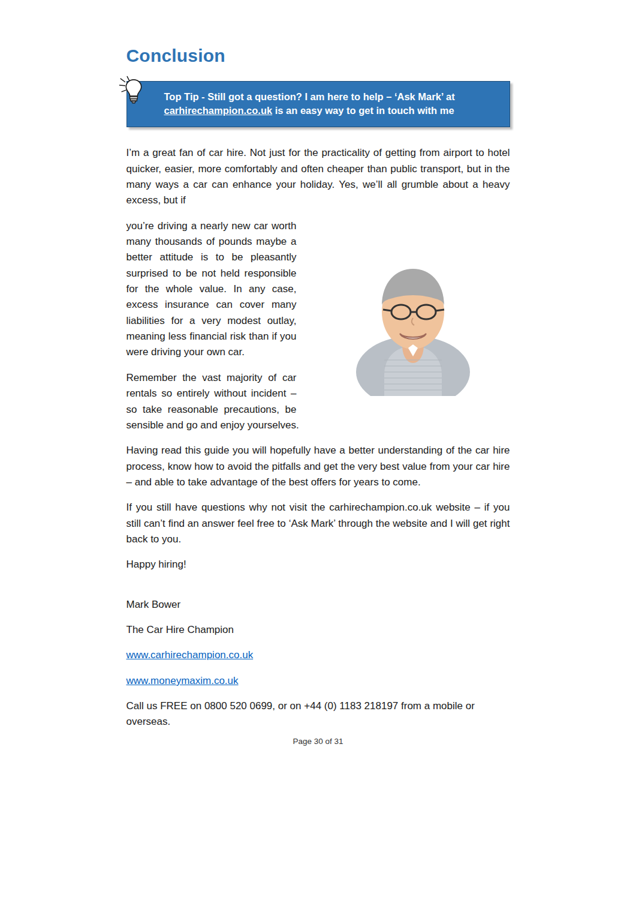Conclusion
Top Tip - Still got a question? I am here to help – ‘Ask Mark’ at carhirechampion.co.uk is an easy way to get in touch with me
I’m a great fan of car hire. Not just for the practicality of getting from airport to hotel quicker, easier, more comfortably and often cheaper than public transport, but in the many ways a car can enhance your holiday. Yes, we’ll all grumble about a heavy excess, but if
you’re driving a nearly new car worth many thousands of pounds maybe a better attitude is to be pleasantly surprised to be not held responsible for the whole value. In any case, excess insurance can cover many liabilities for a very modest outlay, meaning less financial risk than if you were driving your own car.
Remember the vast majority of car rentals so entirely without incident – so take reasonable precautions, be sensible and go and enjoy yourselves.
Having read this guide you will hopefully have a better understanding of the car hire process, know how to avoid the pitfalls and get the very best value from your car hire – and able to take advantage of the best offers for years to come.
If you still have questions why not visit the carhirechampion.co.uk website – if you still can’t find an answer feel free to ‘Ask Mark’ through the website and I will get right back to you.
Happy hiring!
Mark Bower
The Car Hire Champion
www.carhirechampion.co.uk
www.moneymaxim.co.uk
Call us FREE on 0800 520 0699, or on +44 (0) 1183 218197 from a mobile or overseas.
Page 30 of 31